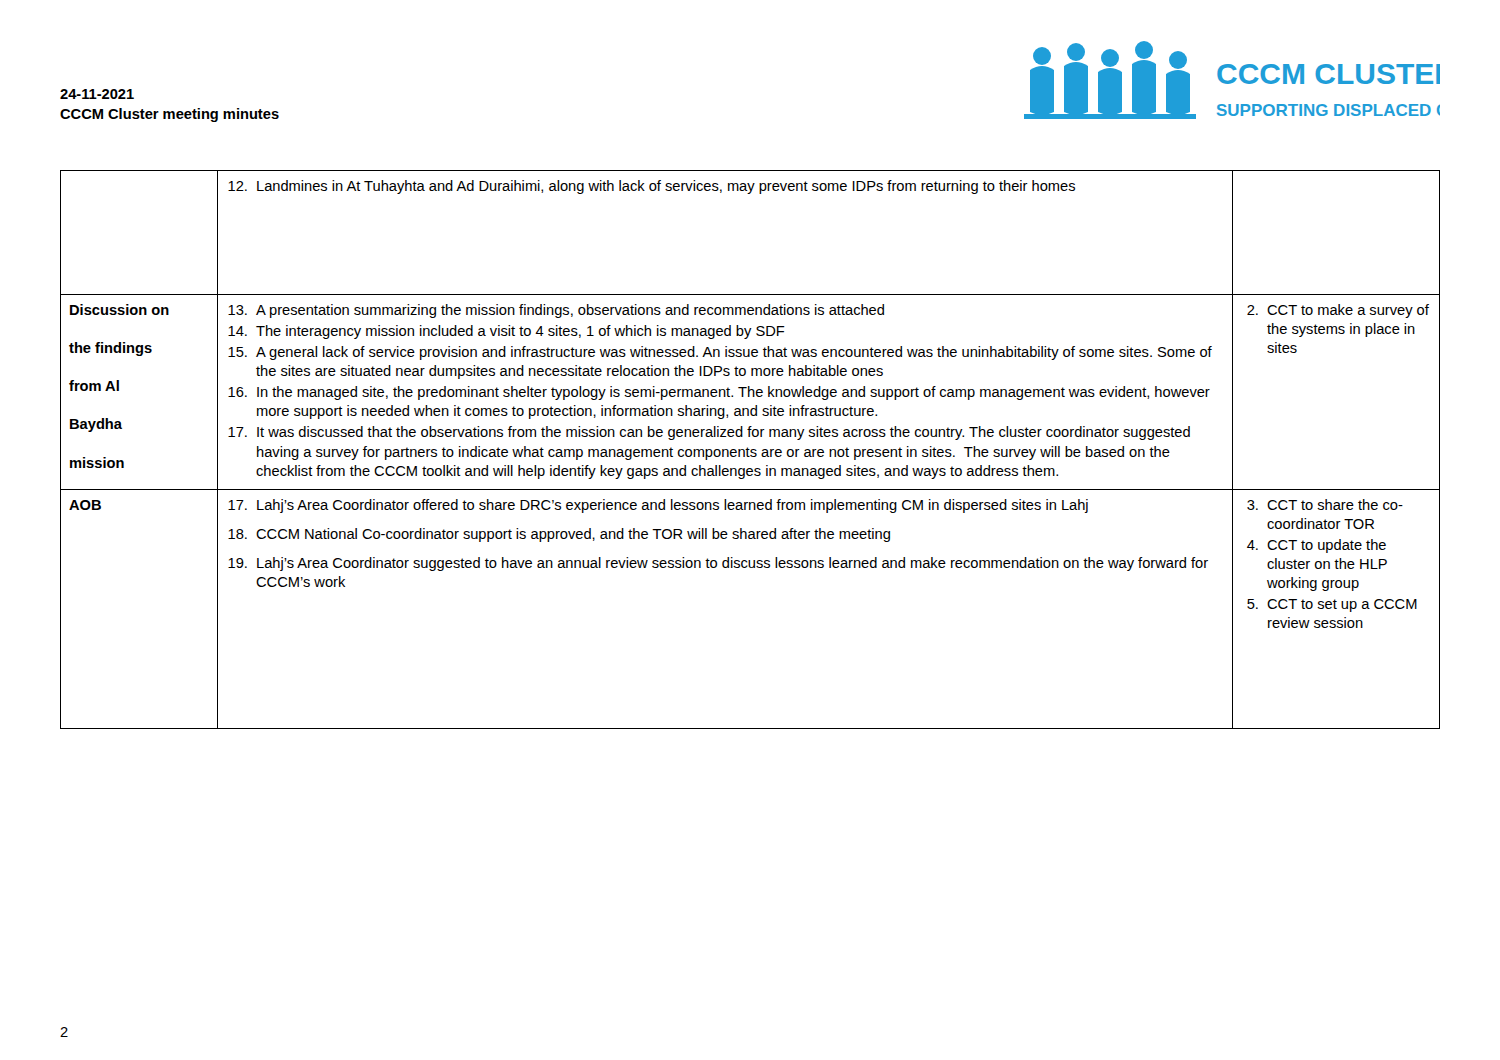CCCM CLUSTER SUPPORTING DISPLACED COMMUNITIES
24-11-2021
CCCM Cluster meeting minutes
| | Landmines in At Tuhayhta and Ad Duraihimi, along with lack of services, may prevent some IDPs from returning to their homes | |
| Discussion on the findings from Al Baydha mission | A presentation summarizing the mission findings, observations and recommendations is attached The interagency mission included a visit to 4 sites, 1 of which is managed by SDF A general lack of service provision and infrastructure was witnessed. An issue that was encountered was the uninhabitability of some sites. Some of the sites are situated near dumpsites and necessitate relocation the IDPs to more habitable ones In the managed site, the predominant shelter typology is semi-permanent. The knowledge and support of camp management was evident, however more support is needed when it comes to protection, information sharing, and site infrastructure. It was discussed that the observations from the mission can be generalized for many sites across the country. The cluster coordinator suggested having a survey for partners to indicate what camp management components are or are not present in sites. The survey will be based on the checklist from the CCCM toolkit and will help identify key gaps and challenges in managed sites, and ways to address them. | CCT to make a survey of the systems in place in sites |
| AOB | Lahj’s Area Coordinator offered to share DRC’s experience and lessons learned from implementing CM in dispersed sites in Lahj CCCM National Co-coordinator support is approved, and the TOR will be shared after the meeting Lahj’s Area Coordinator suggested to have an annual review session to discuss lessons learned and make recommendation on the way forward for CCCM’s work | CCT to share the co-coordinator TOR CCT to update the cluster on the HLP working group CCT to set up a CCCM review session |
2